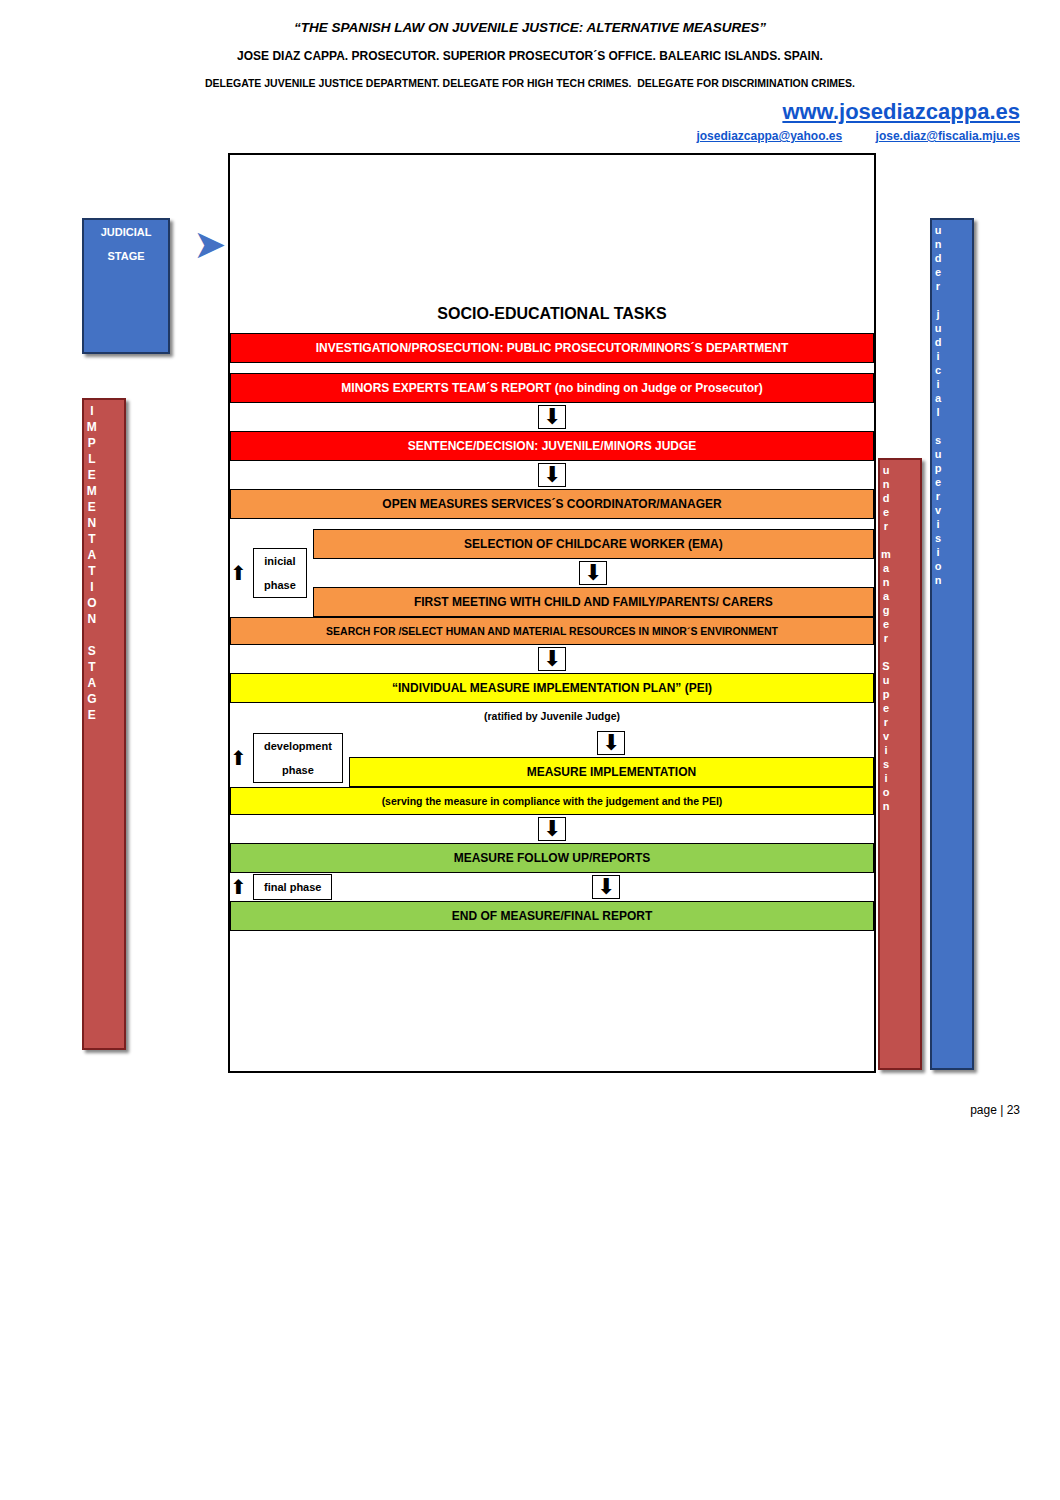“THE SPANISH LAW ON JUVENILE JUSTICE: ALTERNATIVE MEASURES”
JOSE DIAZ CAPPA. PROSECUTOR. SUPERIOR PROSECUTOR´S OFFICE. BALEARIC ISLANDS. SPAIN.
DELEGATE JUVENILE JUSTICE DEPARTMENT. DELEGATE FOR HIGH TECH CRIMES. DELEGATE FOR DISCRIMINATION CRIMES.
www.josediazcappa.es
josediazcappa@yahoo.es jose.diaz@fiscalia.mju.es
| / JUDICIAL STAGE / / IMPLEMENTATION STAGE / | ➤ | SOCIO-EDUCATIONAL TASKS INVESTIGATION/PROSECUTION: PUBLIC PROSECUTOR/MINORS´S DEPARTMENT MINORS EXPERTS TEAM´S REPORT (no binding on Judge or Prosecutor) ⬇ SENTENCE/DECISION: JUVENILE/MINORS JUDGE ⬇ OPEN MEASURES SERVICES´S COORDINATOR/MANAGER ⬆ inicial phase SELECTION OF CHILDCARE WORKER (EMA) ⬇ FIRST MEETING WITH CHILD AND FAMILY/PARENTS/ CARERS SEARCH FOR /SELECT HUMAN AND MATERIAL RESOURCES IN MINOR´S ENVIRONMENT ⬇ “INDIVIDUAL MEASURE IMPLEMENTATION PLAN” (PEI) (ratified by Juvenile Judge) ⬆ development phase ⬇ MEASURE IMPLEMENTATION (serving the measure in compliance with the judgement and the PEI) ⬇ MEASURE FOLLOW UP/REPORTS ⬆ final phase ⬇ END OF MEASURE/FINAL REPORT | / under manager Supervision / | / under judicial supervision / |
page | 23